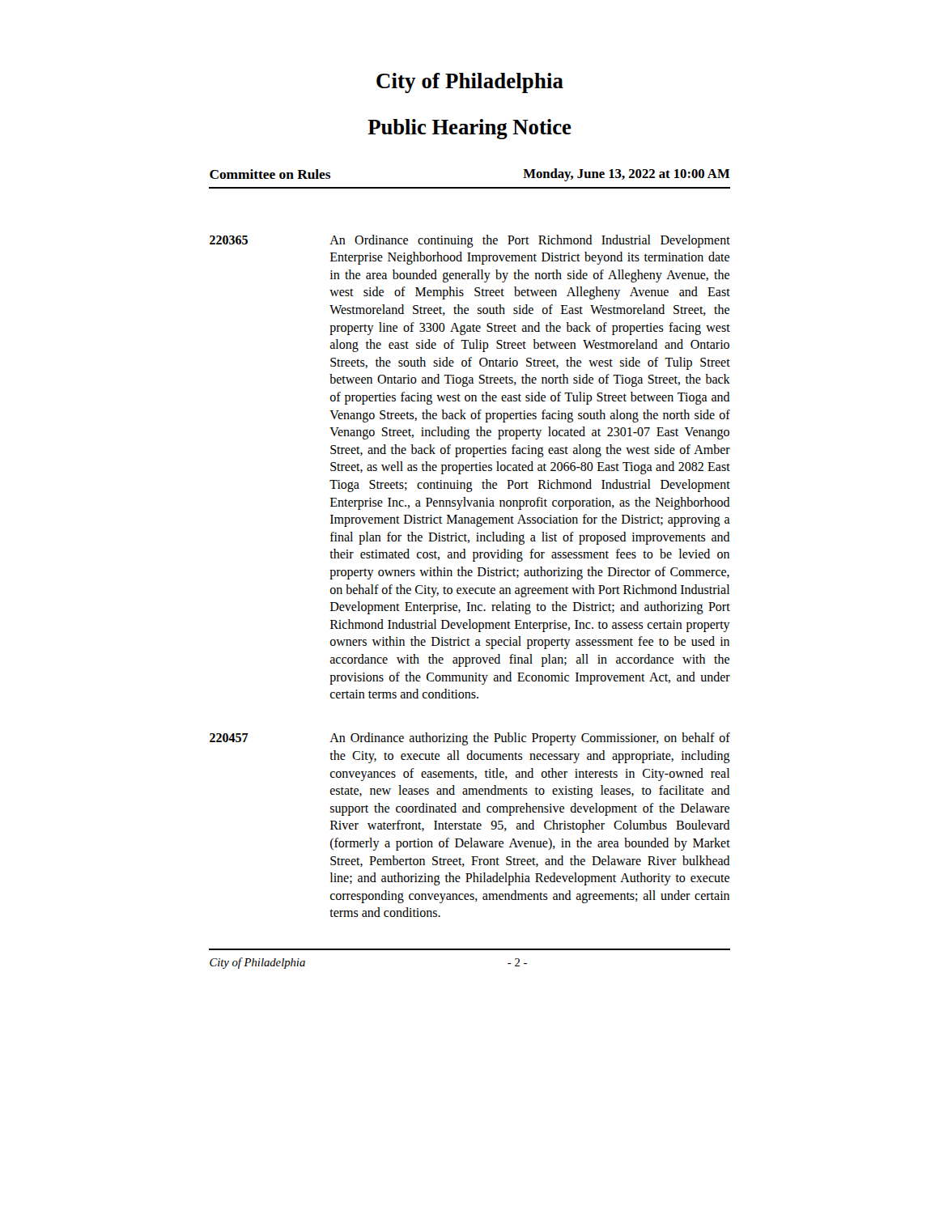City of Philadelphia
Public Hearing Notice
Committee on Rules
Monday, June 13, 2022 at 10:00 AM
220365
An Ordinance continuing the Port Richmond Industrial Development Enterprise Neighborhood Improvement District beyond its termination date in the area bounded generally by the north side of Allegheny Avenue, the west side of Memphis Street between Allegheny Avenue and East Westmoreland Street, the south side of East Westmoreland Street, the property line of 3300 Agate Street and the back of properties facing west along the east side of Tulip Street between Westmoreland and Ontario Streets, the south side of Ontario Street, the west side of Tulip Street between Ontario and Tioga Streets, the north side of Tioga Street, the back of properties facing west on the east side of Tulip Street between Tioga and Venango Streets, the back of properties facing south along the north side of Venango Street, including the property located at 2301-07 East Venango Street, and the back of properties facing east along the west side of Amber Street, as well as the properties located at 2066-80 East Tioga and 2082 East Tioga Streets; continuing the Port Richmond Industrial Development Enterprise Inc., a Pennsylvania nonprofit corporation, as the Neighborhood Improvement District Management Association for the District; approving a final plan for the District, including a list of proposed improvements and their estimated cost, and providing for assessment fees to be levied on property owners within the District; authorizing the Director of Commerce, on behalf of the City, to execute an agreement with Port Richmond Industrial Development Enterprise, Inc. relating to the District; and authorizing Port Richmond Industrial Development Enterprise, Inc. to assess certain property owners within the District a special property assessment fee to be used in accordance with the approved final plan; all in accordance with the provisions of the Community and Economic Improvement Act, and under certain terms and conditions.
220457
An Ordinance authorizing the Public Property Commissioner, on behalf of the City, to execute all documents necessary and appropriate, including conveyances of easements, title, and other interests in City-owned real estate, new leases and amendments to existing leases, to facilitate and support the coordinated and comprehensive development of the Delaware River waterfront, Interstate 95, and Christopher Columbus Boulevard (formerly a portion of Delaware Avenue), in the area bounded by Market Street, Pemberton Street, Front Street, and the Delaware River bulkhead line; and authorizing the Philadelphia Redevelopment Authority to execute corresponding conveyances, amendments and agreements; all under certain terms and conditions.
City of Philadelphia
- 2 -